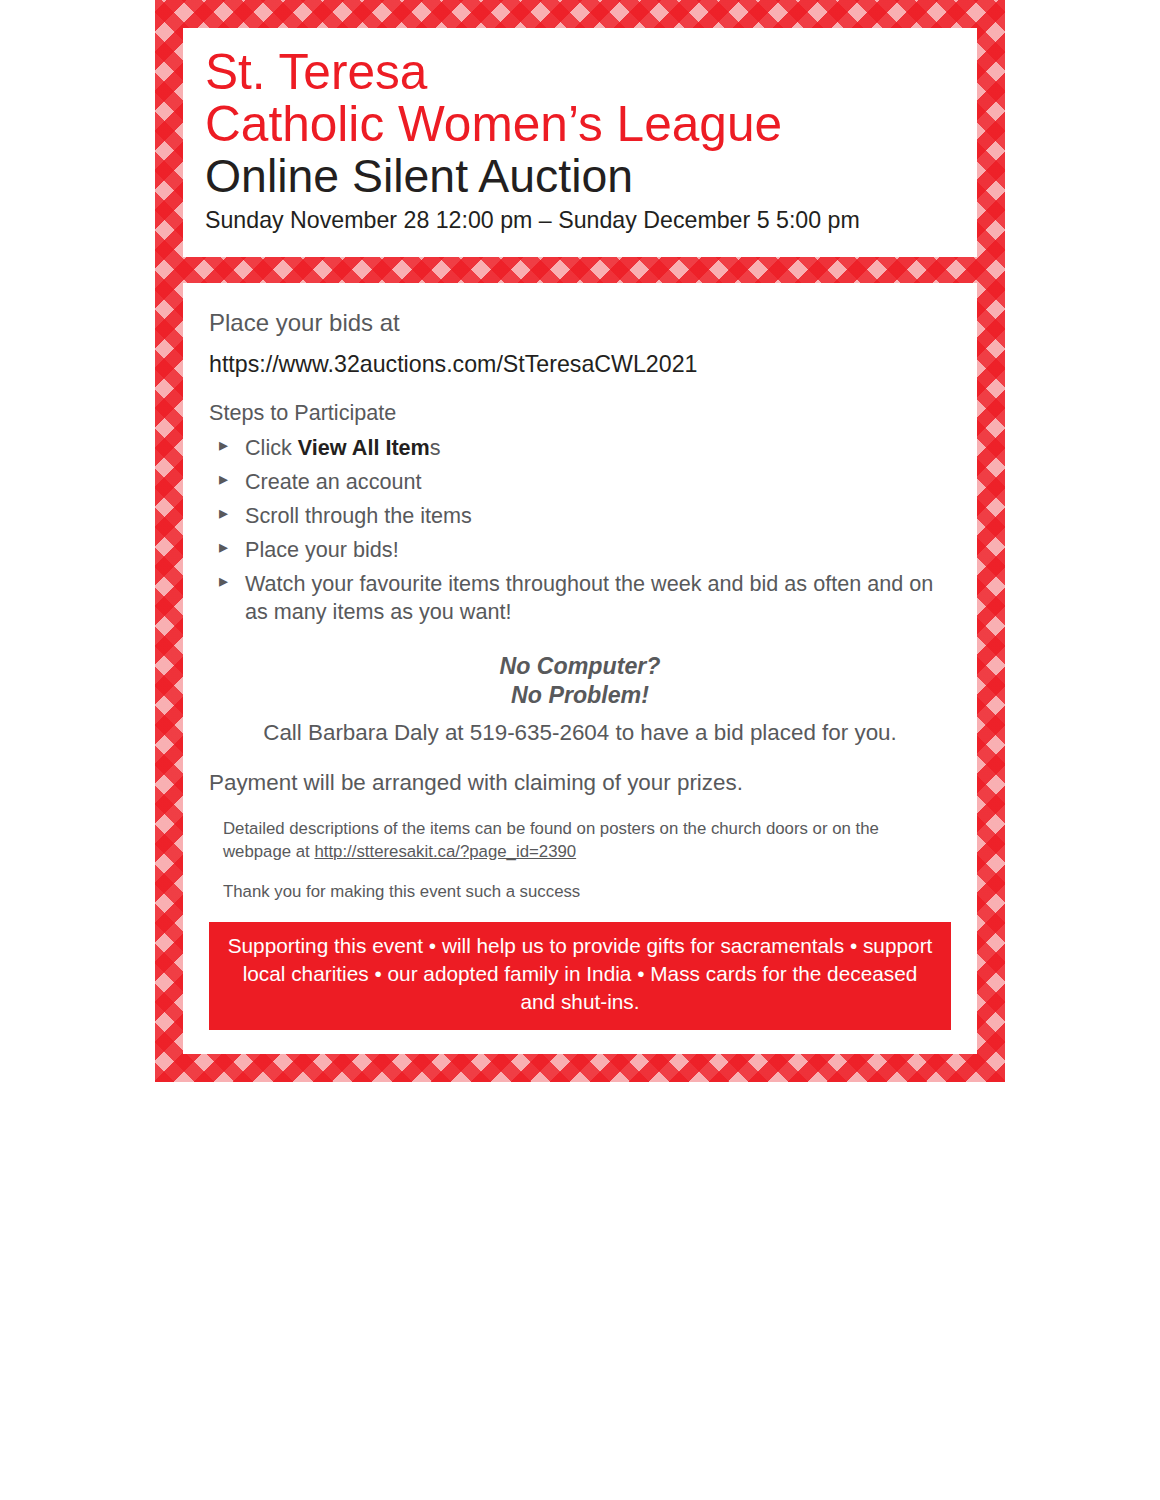St. TeresaCatholic Women’s League
Online Silent Auction
Sunday November 28 12:00 pm – Sunday December 5 5:00 pm
Place your bids at
https://www.32auctions.com/StTeresaCWL2021
Steps to Participate
Click View All Items
Create an account
Scroll through the items
Place your bids!
Watch your favourite items throughout the week and bid as often and on as many items as you want!
No Computer? No Problem!
Call Barbara Daly at 519-635-2604 to have a bid placed for you.
Payment will be arranged with claiming of your prizes.
Detailed descriptions of the items can be found on posters on the church doors or on the webpage at http://stteresakit.ca/?page_id=2390
Thank you for making this event such a success
Supporting this event • will help us to provide gifts for sacramentals • support local charities • our adopted family in India • Mass cards for the deceased and shut-ins.